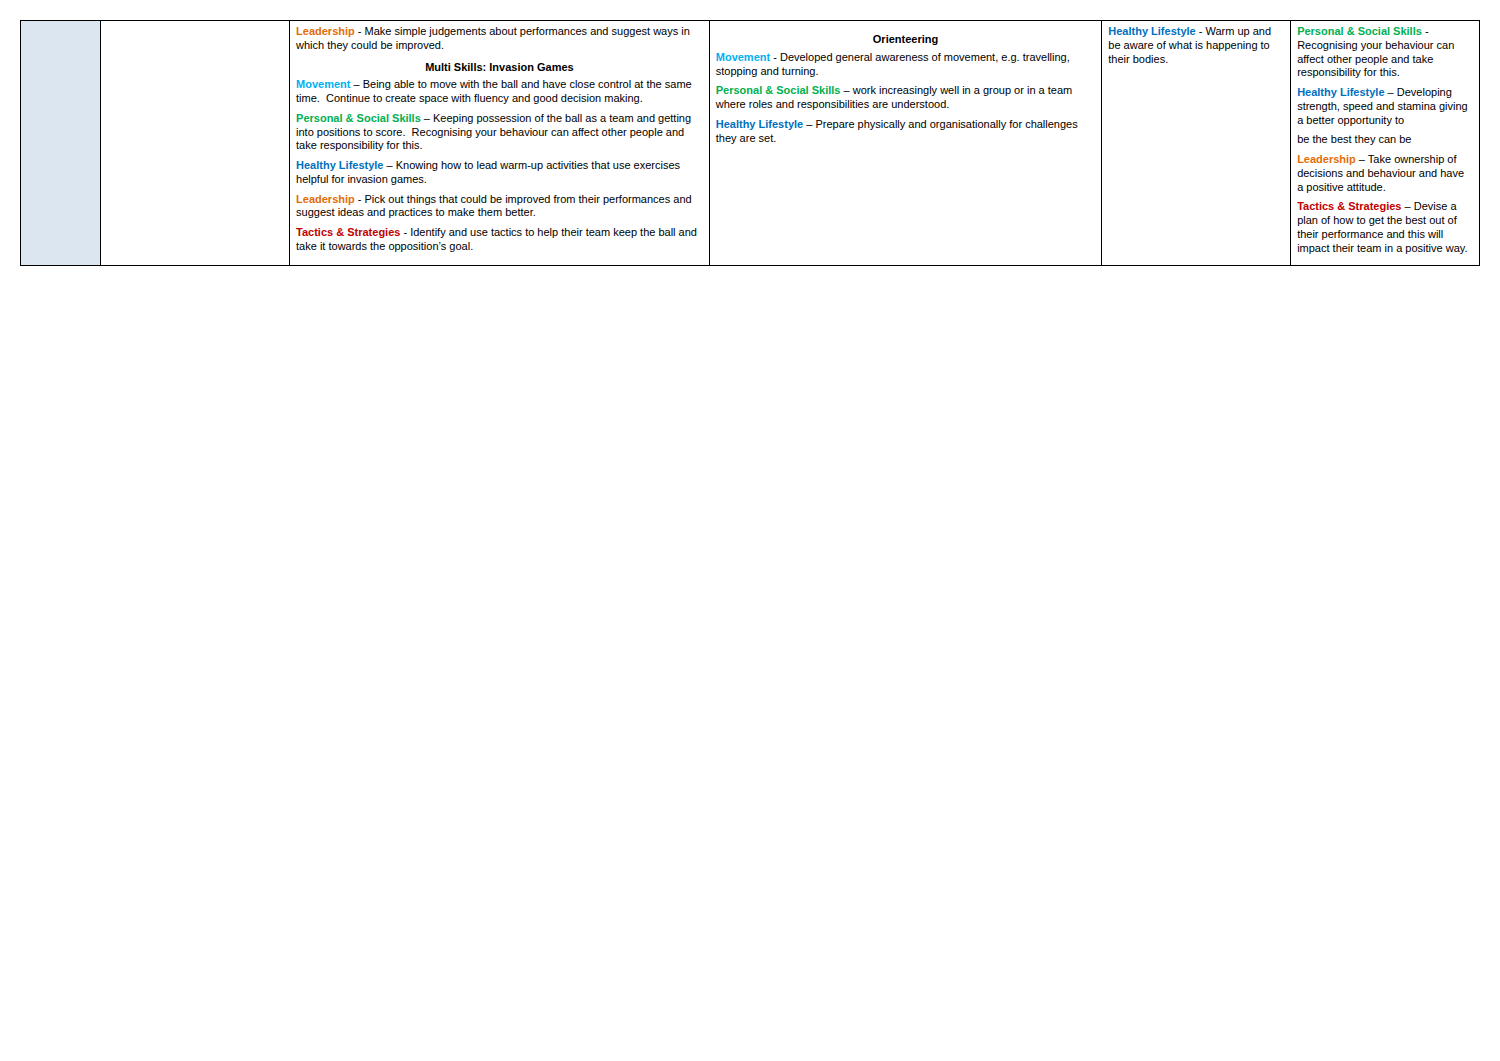| | | Leadership - Make simple judgements about performances and suggest ways in which they could be improved. Multi Skills: Invasion Games Movement – Being able to move with the ball and have close control at the same time. Continue to create space with fluency and good decision making. Personal & Social Skills – Keeping possession of the ball as a team and getting into positions to score. Recognising your behaviour can affect other people and take responsibility for this. Healthy Lifestyle – Knowing how to lead warm-up activities that use exercises helpful for invasion games. Leadership - Pick out things that could be improved from their performances and suggest ideas and practices to make them better. Tactics & Strategies - Identify and use tactics to help their team keep the ball and take it towards the opposition’s goal. | Orienteering Movement - Developed general awareness of movement, e.g. travelling, stopping and turning. Personal & Social Skills – work increasingly well in a group or in a team where roles and responsibilities are understood. Healthy Lifestyle – Prepare physically and organisationally for challenges they are set. | Healthy Lifestyle - Warm up and be aware of what is happening to their bodies. | Personal & Social Skills - Recognising your behaviour can affect other people and take responsibility for this. Healthy Lifestyle – Developing strength, speed and stamina giving a better opportunity to be the best they can be Leadership – Take ownership of decisions and behaviour and have a positive attitude. Tactics & Strategies – Devise a plan of how to get the best out of their performance and this will impact their team in a positive way. |